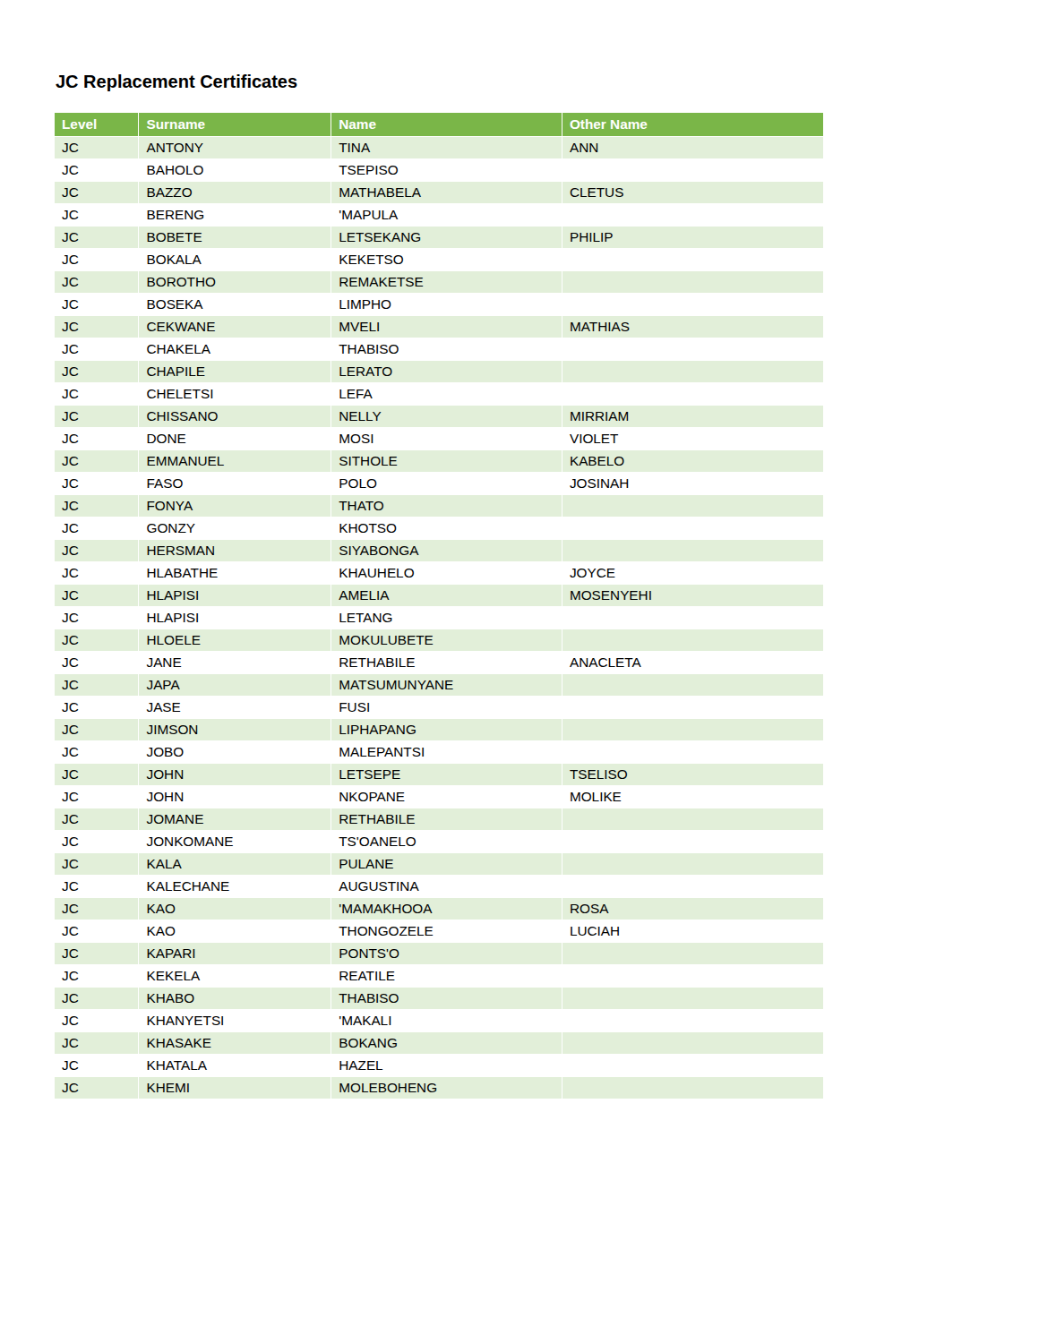JC Replacement Certificates
| Level | Surname | Name | Other Name |
| --- | --- | --- | --- |
| JC | ANTONY | TINA | ANN |
| JC | BAHOLO | TSEPISO | |
| JC | BAZZO | MATHABELA | CLETUS |
| JC | BERENG | 'MAPULA | |
| JC | BOBETE | LETSEKANG | PHILIP |
| JC | BOKALA | KEKETSO | |
| JC | BOROTHO | REMAKETSE | |
| JC | BOSEKA | LIMPHO | |
| JC | CEKWANE | MVELI | MATHIAS |
| JC | CHAKELA | THABISO | |
| JC | CHAPILE | LERATO | |
| JC | CHELETSI | LEFA | |
| JC | CHISSANO | NELLY | MIRRIAM |
| JC | DONE | MOSI | VIOLET |
| JC | EMMANUEL | SITHOLE | KABELO |
| JC | FASO | POLO | JOSINAH |
| JC | FONYA | THATO | |
| JC | GONZY | KHOTSO | |
| JC | HERSMAN | SIYABONGA | |
| JC | HLABATHE | KHAUHELO | JOYCE |
| JC | HLAPISI | AMELIA | MOSENYEHI |
| JC | HLAPISI | LETANG | |
| JC | HLOELE | MOKULUBETE | |
| JC | JANE | RETHABILE | ANACLETA |
| JC | JAPA | MATSUMUNYANE | |
| JC | JASE | FUSI | |
| JC | JIMSON | LIPHAPANG | |
| JC | JOBO | MALEPANTSI | |
| JC | JOHN | LETSEPE | TSELISO |
| JC | JOHN | NKOPANE | MOLIKE |
| JC | JOMANE | RETHABILE | |
| JC | JONKOMANE | TS'OANELO | |
| JC | KALA | PULANE | |
| JC | KALECHANE | AUGUSTINA | |
| JC | KAO | 'MAMAKHOOA | ROSA |
| JC | KAO | THONGOZELE | LUCIAH |
| JC | KAPARI | PONTS'O | |
| JC | KEKELA | REATILE | |
| JC | KHABO | THABISO | |
| JC | KHANYETSI | 'MAKALI | |
| JC | KHASAKE | BOKANG | |
| JC | KHATALA | HAZEL | |
| JC | KHEMI | MOLEBOHENG | |